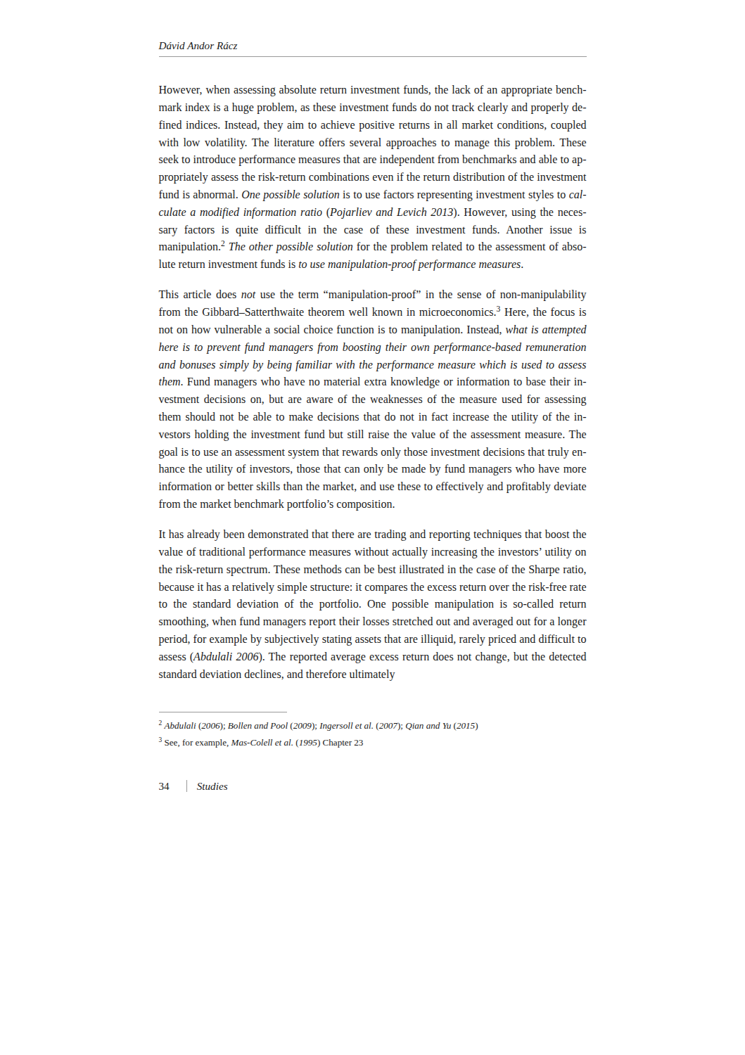Dávid Andor Rácz
However, when assessing absolute return investment funds, the lack of an appropriate benchmark index is a huge problem, as these investment funds do not track clearly and properly defined indices. Instead, they aim to achieve positive returns in all market conditions, coupled with low volatility. The literature offers several approaches to manage this problem. These seek to introduce performance measures that are independent from benchmarks and able to appropriately assess the risk-return combinations even if the return distribution of the investment fund is abnormal. One possible solution is to use factors representing investment styles to calculate a modified information ratio (Pojarliev and Levich 2013). However, using the necessary factors is quite difficult in the case of these investment funds. Another issue is manipulation.2 The other possible solution for the problem related to the assessment of absolute return investment funds is to use manipulation-proof performance measures.
This article does not use the term “manipulation-proof” in the sense of non-manipulability from the Gibbard–Satterthwaite theorem well known in microeconomics.3 Here, the focus is not on how vulnerable a social choice function is to manipulation. Instead, what is attempted here is to prevent fund managers from boosting their own performance-based remuneration and bonuses simply by being familiar with the performance measure which is used to assess them. Fund managers who have no material extra knowledge or information to base their investment decisions on, but are aware of the weaknesses of the measure used for assessing them should not be able to make decisions that do not in fact increase the utility of the investors holding the investment fund but still raise the value of the assessment measure. The goal is to use an assessment system that rewards only those investment decisions that truly enhance the utility of investors, those that can only be made by fund managers who have more information or better skills than the market, and use these to effectively and profitably deviate from the market benchmark portfolio’s composition.
It has already been demonstrated that there are trading and reporting techniques that boost the value of traditional performance measures without actually increasing the investors’ utility on the risk-return spectrum. These methods can be best illustrated in the case of the Sharpe ratio, because it has a relatively simple structure: it compares the excess return over the risk-free rate to the standard deviation of the portfolio. One possible manipulation is so-called return smoothing, when fund managers report their losses stretched out and averaged out for a longer period, for example by subjectively stating assets that are illiquid, rarely priced and difficult to assess (Abdulali 2006). The reported average excess return does not change, but the detected standard deviation declines, and therefore ultimately
2 Abdulali (2006); Bollen and Pool (2009); Ingersoll et al. (2007); Qian and Yu (2015)
3 See, for example, Mas-Colell et al. (1995) Chapter 23
34 Studies